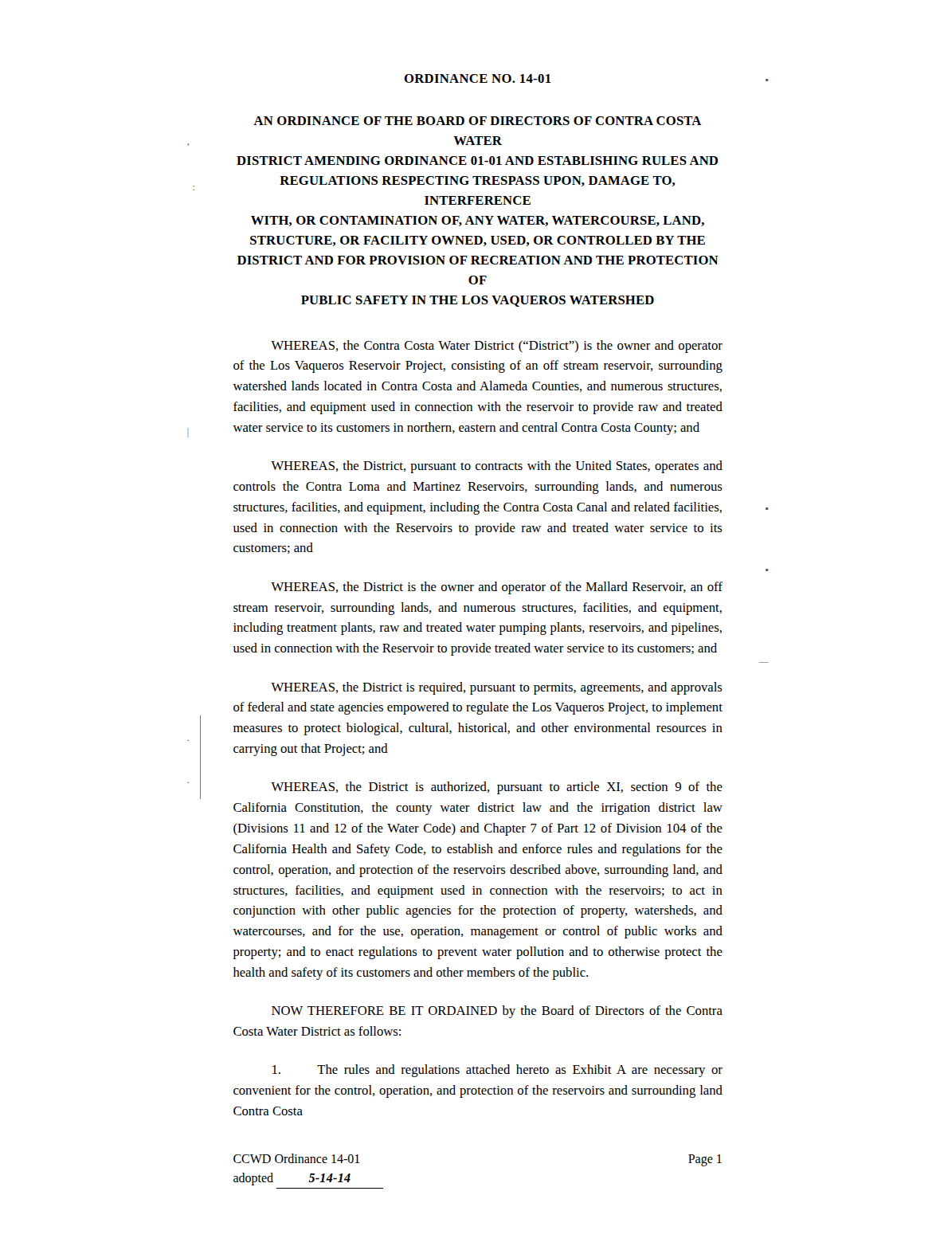▪ , : | ▪ ▪ — . .
ORDINANCE NO. 14-01
AN ORDINANCE OF THE BOARD OF DIRECTORS OF CONTRA COSTA WATER
DISTRICT AMENDING ORDINANCE 01-01 AND ESTABLISHING RULES AND
REGULATIONS RESPECTING TRESPASS UPON, DAMAGE TO, INTERFERENCE
WITH, OR CONTAMINATION OF, ANY WATER, WATERCOURSE, LAND,
STRUCTURE, OR FACILITY OWNED, USED, OR CONTROLLED BY THE
DISTRICT AND FOR PROVISION OF RECREATION AND THE PROTECTION OF
PUBLIC SAFETY IN THE LOS VAQUEROS WATERSHED
WHEREAS, the Contra Costa Water District (“District”) is the owner and operator of the Los Vaqueros Reservoir Project, consisting of an off stream reservoir, surrounding watershed lands located in Contra Costa and Alameda Counties, and numerous structures, facilities, and equipment used in connection with the reservoir to provide raw and treated water service to its customers in northern, eastern and central Contra Costa County; and
WHEREAS, the District, pursuant to contracts with the United States, operates and controls the Contra Loma and Martinez Reservoirs, surrounding lands, and numerous structures, facilities, and equipment, including the Contra Costa Canal and related facilities, used in connection with the Reservoirs to provide raw and treated water service to its customers; and
WHEREAS, the District is the owner and operator of the Mallard Reservoir, an off stream reservoir, surrounding lands, and numerous structures, facilities, and equipment, including treatment plants, raw and treated water pumping plants, reservoirs, and pipelines, used in connection with the Reservoir to provide treated water service to its customers; and
WHEREAS, the District is required, pursuant to permits, agreements, and approvals of federal and state agencies empowered to regulate the Los Vaqueros Project, to implement measures to protect biological, cultural, historical, and other environmental resources in carrying out that Project; and
WHEREAS, the District is authorized, pursuant to article XI, section 9 of the California Constitution, the county water district law and the irrigation district law (Divisions 11 and 12 of the Water Code) and Chapter 7 of Part 12 of Division 104 of the California Health and Safety Code, to establish and enforce rules and regulations for the control, operation, and protection of the reservoirs described above, surrounding land, and structures, facilities, and equipment used in connection with the reservoirs; to act in conjunction with other public agencies for the protection of property, watersheds, and watercourses, and for the use, operation, management or control of public works and property; and to enact regulations to prevent water pollution and to otherwise protect the health and safety of its customers and other members of the public.
NOW THEREFORE BE IT ORDAINED by the Board of Directors of the Contra Costa Water District as follows:
1. The rules and regulations attached hereto as Exhibit A are necessary or convenient for the control, operation, and protection of the reservoirs and surrounding land Contra Costa
CCWD Ordinance 14-01
adopted 5-14-14
Page 1